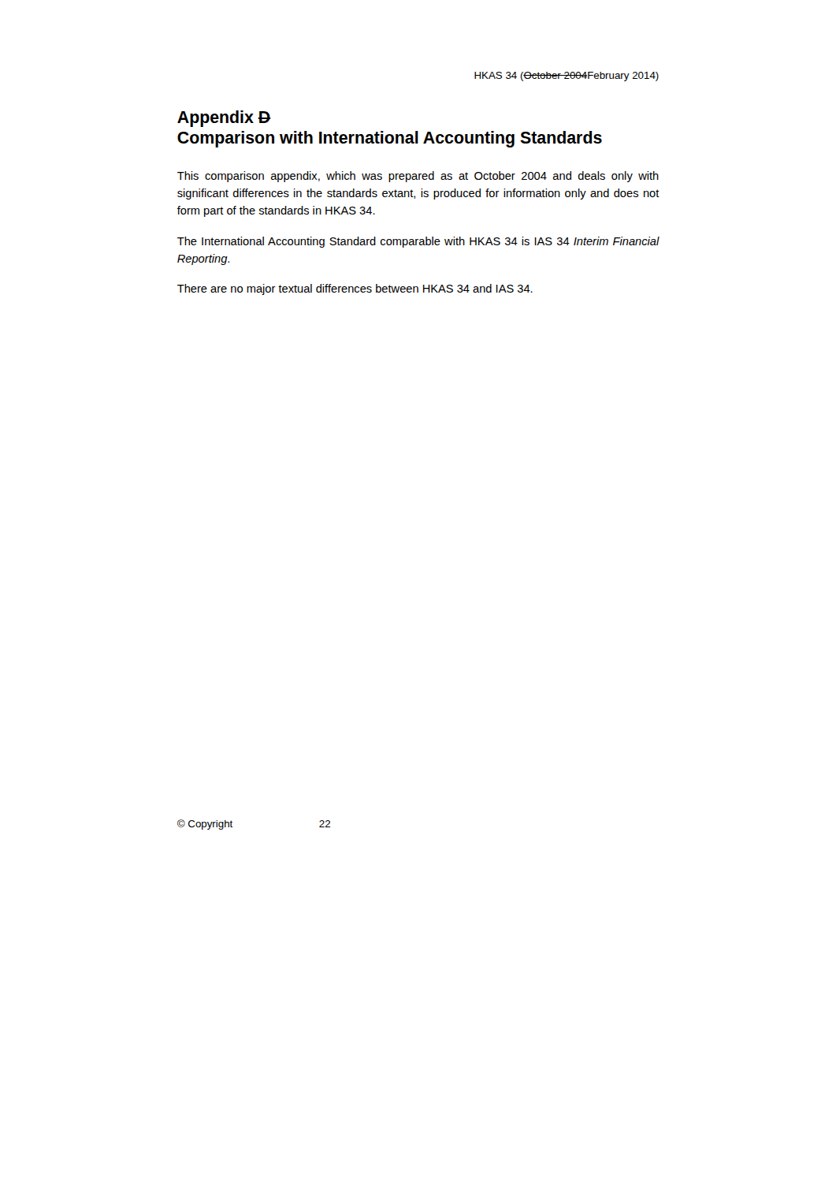HKAS 34 (October 2004 February 2014)
Appendix D Comparison with International Accounting Standards
This comparison appendix, which was prepared as at October 2004 and deals only with significant differences in the standards extant, is produced for information only and does not form part of the standards in HKAS 34.
The International Accounting Standard comparable with HKAS 34 is IAS 34 Interim Financial Reporting.
There are no major textual differences between HKAS 34 and IAS 34.
© Copyright
22